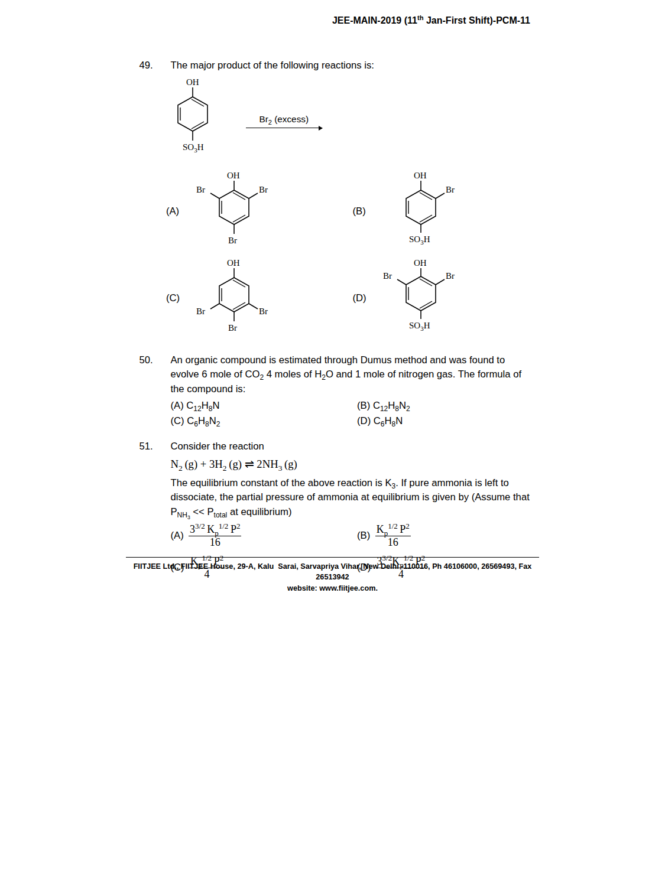JEE-MAIN-2019 (11th Jan-First Shift)-PCM-11
49.
The major product of the following reactions is:
OH SO3H
Br2 (excess)
(A)
OH Br Br Br
(B)
OH Br SO3H
(C)
OH Br Br Br
(D)
OH Br Br SO3H
50.
An organic compound is estimated through Dumus method and was found to evolve 6 mole of CO2 4 moles of H2O and 1 mole of nitrogen gas. The formula of the compound is:
(A) C12H8N
(B) C12H8N2
(C) C6H8N2
(D) C6H8N
51.
Consider the reaction
N2 (g) + 3H2 (g) ⇌ 2NH3 (g)
The equilibrium constant of the above reaction is K3. If pure ammonia is left to dissociate, the partial pressure of ammonia at equilibrium is given by (Assume that PNH3 << Ptotal at equilibrium)
(A) 33/2 Kp1/2 P2 16
(B) Kp1/2 P2 16
(C) Kp1/2 P2 4
(D) 33/2Kp1/2 P2 4
FIITJEE Ltd., FIITJEE House, 29-A, Kalu Sarai, Sarvapriya Vihar, New Delhi -110016, Ph 46106000, 26569493, Fax 26513942
website: www.fiitjee.com.